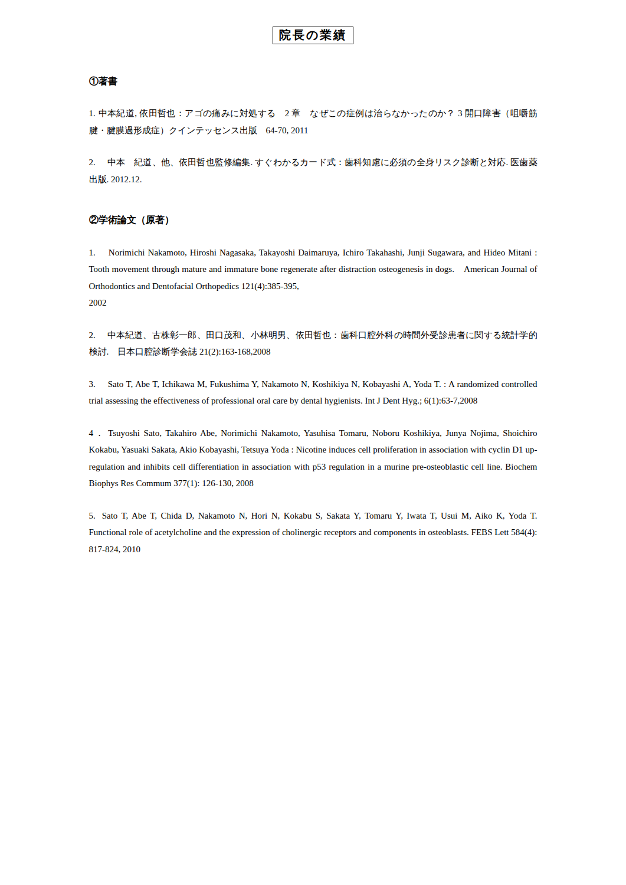院長の業績
①著書
1. 中本紀道, 依田哲也：アゴの痛みに対処する　2 章　なぜこの症例は治らなかったのか？ 3 開口障害（咀嚼筋腱・腱膜過形成症）クインテッセンス出版　64-70, 2011
2.　中本　紀道、他、依田哲也監修編集. すぐわかるカード式：歯科知慮に必須の全身リスク診断と対応. 医歯薬出版. 2012.12.
②学術論文（原著）
1.　Norimichi Nakamoto, Hiroshi Nagasaka, Takayoshi Daimaruya, Ichiro Takahashi, Junji Sugawara, and Hideo Mitani : Tooth movement through mature and immature bone regenerate after distraction osteogenesis in dogs.　American Journal of Orthodontics and Dentofacial Orthopedics 121(4):385-395,
2002
2.　中本紀道、古株彰一郎、田口茂和、小林明男、依田哲也：歯科口腔外科の時間外受診患者に関する統計学的検討.　日本口腔診断学会誌 21(2):163-168,2008
3.　Sato T, Abe T, Ichikawa M, Fukushima Y, Nakamoto N, Koshikiya N, Kobayashi A, Yoda T. : A randomized controlled trial assessing the effectiveness of professional oral care by dental hygienists. Int J Dent Hyg.; 6(1):63-7,2008
4．Tsuyoshi Sato, Takahiro Abe, Norimichi Nakamoto, Yasuhisa Tomaru, Noboru Koshikiya, Junya Nojima, Shoichiro Kokabu, Yasuaki Sakata, Akio Kobayashi, Tetsuya Yoda : Nicotine induces cell proliferation in association with cyclin D1 up-regulation and inhibits cell differentiation in association with p53 regulation in a murine pre-osteoblastic cell line. Biochem Biophys Res Commum 377(1): 126-130, 2008
5. Sato T, Abe T, Chida D, Nakamoto N, Hori N, Kokabu S, Sakata Y, Tomaru Y, Iwata T, Usui M, Aiko K, Yoda T. Functional role of acetylcholine and the expression of cholinergic receptors and components in osteoblasts. FEBS Lett 584(4): 817-824, 2010